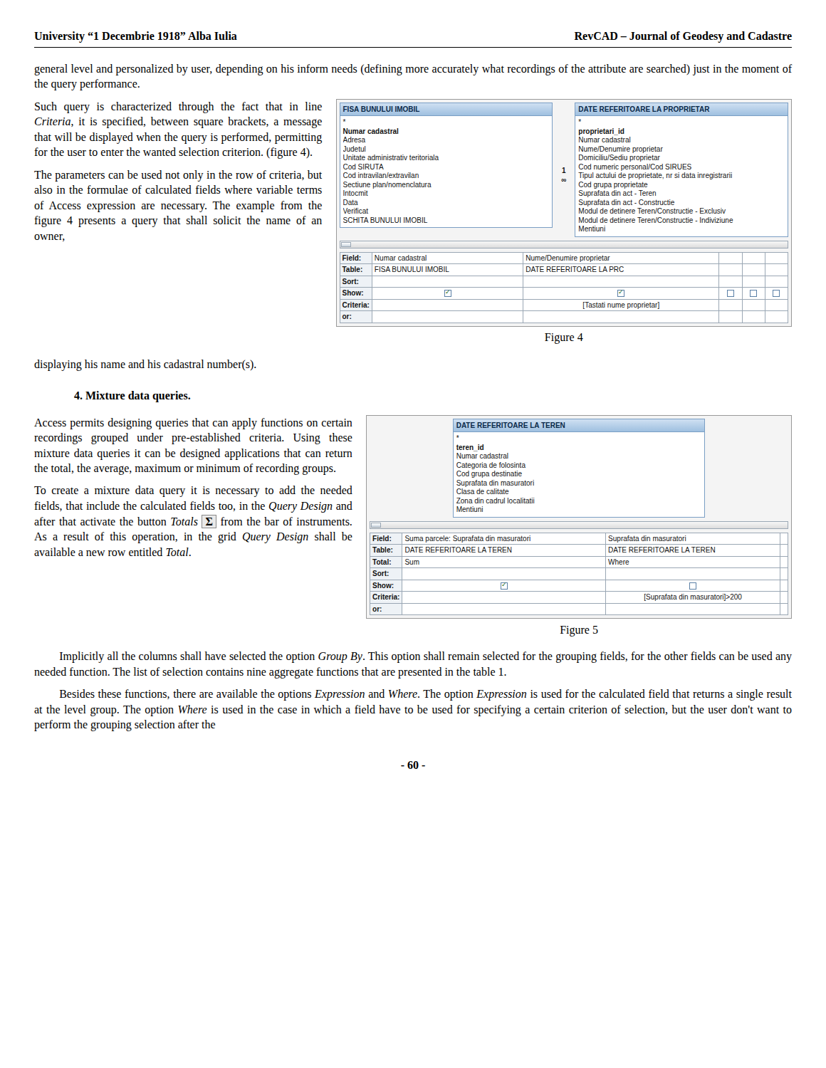University “1 Decembrie 1918” Alba Iulia RevCAD – Journal of Geodesy and Cadastre
general level and personalized by user, depending on his inform needs (defining more accurately what recordings of the attribute are searched) just in the moment of the query performance.
Such query is characterized through the fact that in line Criteria, it is specified, between square brackets, a message that will be displayed when the query is performed, permitting for the user to enter the wanted selection criterion. (figure 4).
The parameters can be used not only in the row of criteria, but also in the formulae of calculated fields where variable terms of Access expression are necessary. The example from the figure 4 presents a query that shall solicit the name of an owner,
FISA BUNULUI IMOBIL
* Numar cadastral Adresa Judetul Unitate administrativ teritoriala Cod SIRUTA Cod intravilan/extravilan Sectiune plan/nomenclatura Intocmit Data Verificat SCHITA BUNULUI IMOBIL
1 ∞
DATE REFERITOARE LA PROPRIETAR
* proprietari_id Numar cadastral Nume/Denumire proprietar Domiciliu/Sediu proprietar Cod numeric personal/Cod SIRUES Tipul actului de proprietate, nr si data inregistrarii Cod grupa proprietate Suprafata din act - Teren Suprafata din act - Constructie Modul de detinere Teren/Constructie - Exclusiv Modul de detinere Teren/Constructie - Indiviziune Mentiuni
| Field: | Numar cadastral | Nume/Denumire proprietar | | | |
| Table: | FISA BUNULUI IMOBIL | DATE REFERITOARE LA PRC | | | |
| Sort: | | | | | |
| Show: | | | | | |
| Criteria: | | [Tastati nume proprietar] | | | |
| or: | | | | | |
Figure 4
displaying his name and his cadastral number(s).
4. Mixture data queries.
Access permits designing queries that can apply functions on certain recordings grouped under pre-established criteria. Using these mixture data queries it can be designed applications that can return the total, the average, maximum or minimum of recording groups.
To create a mixture data query it is necessary to add the needed fields, that include the calculated fields too, in the Query Design and after that activate the button Totals Σ from the bar of instruments. As a result of this operation, in the grid Query Design shall be available a new row entitled Total.
DATE REFERITOARE LA TEREN
* teren_id Numar cadastral Categoria de folosinta Cod grupa destinatie Suprafata din masuratori Clasa de calitate Zona din cadrul localitatii Mentiuni
| Field: | Suma parcele: Suprafata din masuratori | Suprafata din masuratori | |
| Table: | DATE REFERITOARE LA TEREN | DATE REFERITOARE LA TEREN | |
| Total: | Sum | Where | |
| Sort: | | | |
| Show: | | | |
| Criteria: | | [Suprafata din masuratori]>200 | |
| or: | | | |
Figure 5
Implicitly all the columns shall have selected the option Group By. This option shall remain selected for the grouping fields, for the other fields can be used any needed function. The list of selection contains nine aggregate functions that are presented in the table 1.
Besides these functions, there are available the options Expression and Where. The option Expression is used for the calculated field that returns a single result at the level group. The option Where is used in the case in which a field have to be used for specifying a certain criterion of selection, but the user don't want to perform the grouping selection after the
- 60 -